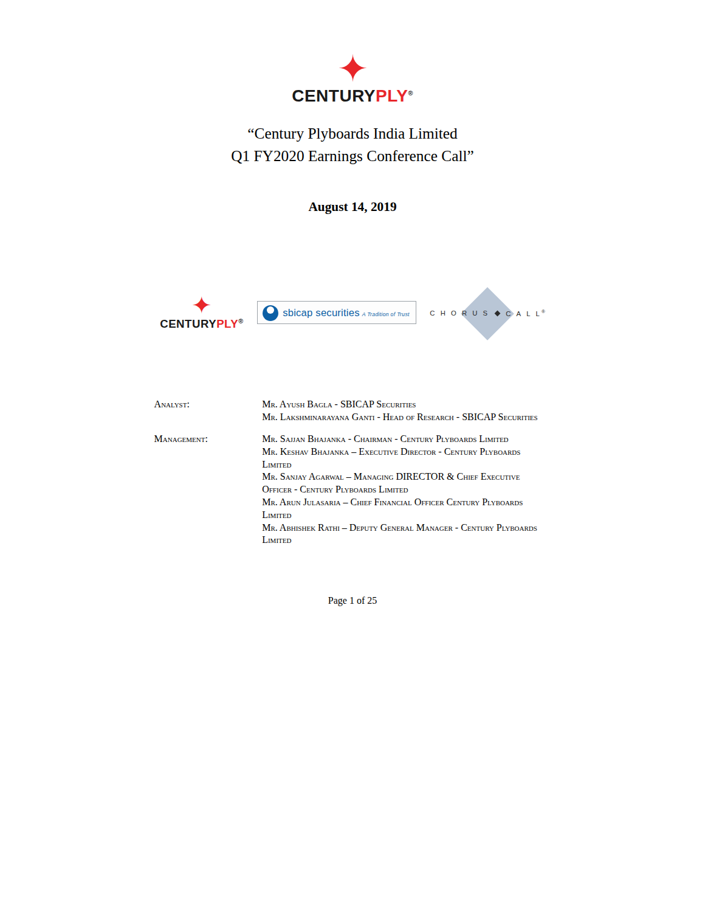✦ CENTURY PLY®
“Century Plyboards India Limited
Q1 FY2020 Earnings Conference Call”
August 14, 2019
✦ CENTURY PLY®
sbicap securities A Tradition of Trust
C H O R U S C A L L®
| Analyst: | Mr. Ayush Bagla - SBICAP Securities Mr. Lakshminarayana Ganti - Head of Research - SBICAP Securities |
| Management: | Mr. Sajjan Bhajanka - Chairman - Century Plyboards Limited Mr. Keshav Bhajanka – Executive Director - Century Plyboards Limited Mr. Sanjay Agarwal – Managing DIRECTOR & Chief Executive Officer - Century Plyboards Limited Mr. Arun Julasaria – Chief Financial Officer Century Plyboards Limited Mr. Abhishek Rathi – Deputy General Manager - Century Plyboards Limited |
Page 1 of 25